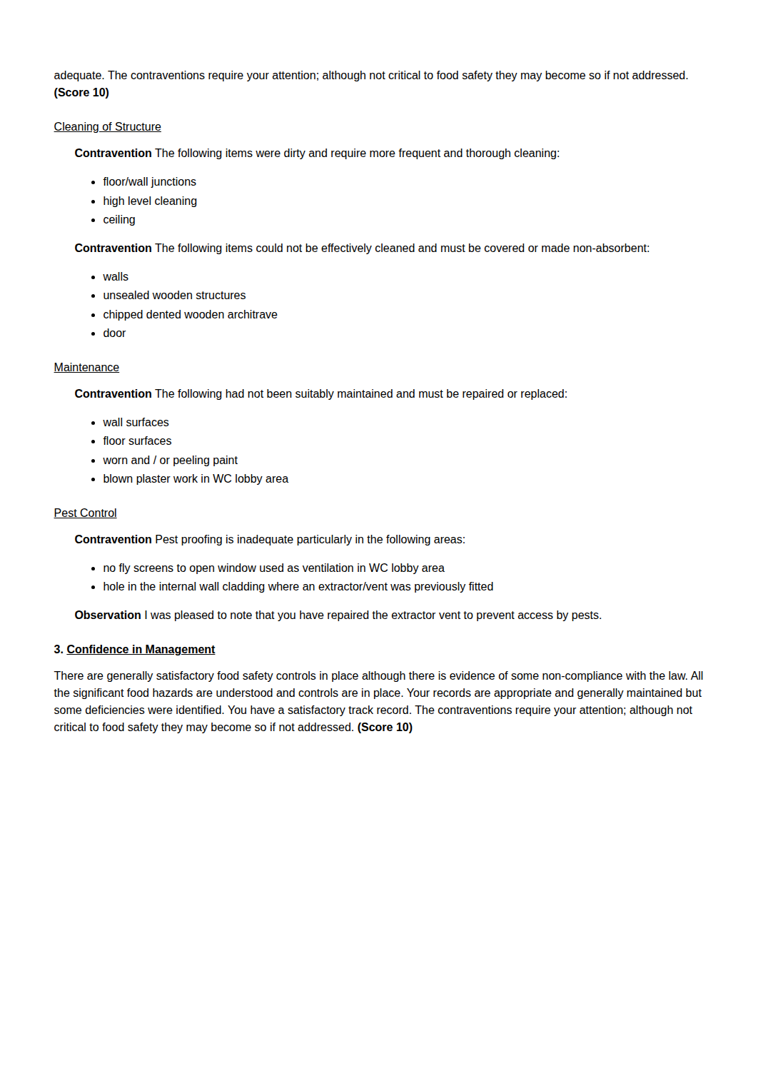adequate. The contraventions require your attention; although not critical to food safety they may become so if not addressed. (Score 10)
Cleaning of Structure
Contravention The following items were dirty and require more frequent and thorough cleaning:
floor/wall junctions
high level cleaning
ceiling
Contravention The following items could not be effectively cleaned and must be covered or made non-absorbent:
walls
unsealed wooden structures
chipped dented wooden architrave
door
Maintenance
Contravention The following had not been suitably maintained and must be repaired or replaced:
wall surfaces
floor surfaces
worn and / or peeling paint
blown plaster work in WC lobby area
Pest Control
Contravention Pest proofing is inadequate particularly in the following areas:
no fly screens to open window used as ventilation in WC lobby area
hole in the internal wall cladding where an extractor/vent was previously fitted
Observation I was pleased to note that you have repaired the extractor vent to prevent access by pests.
3. Confidence in Management
There are generally satisfactory food safety controls in place although there is evidence of some non-compliance with the law. All the significant food hazards are understood and controls are in place. Your records are appropriate and generally maintained but some deficiencies were identified. You have a satisfactory track record. The contraventions require your attention; although not critical to food safety they may become so if not addressed. (Score 10)